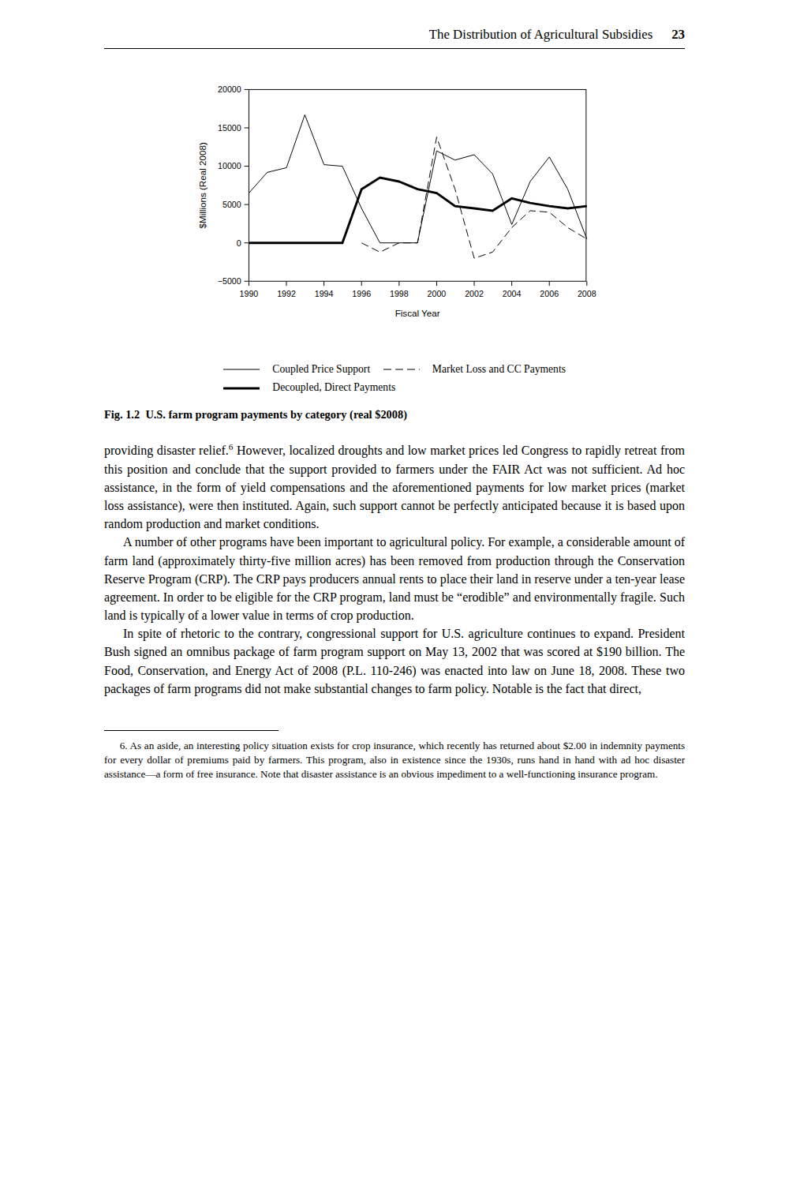The Distribution of Agricultural Subsidies 23
U.S. farm program payments by category (real $2008) Line chart showing three series from 1990 to 2008: Coupled Price Support, Market Loss and CC Payments, and Decoupled Direct Payments, in millions of real 2008 dollars, ranging from negative 5000 to 20000. 20000 15000 10000 5000 0 −5000 $Millions (Real 2008) 1990 1992 1994 1996 1998 2000 2002 2004 2006 2008 Fiscal Year
| | Coupled Price Support | | Market Loss and CC Payments |
| | Decoupled, Direct Payments |
Fig. 1.2 U.S. farm program payments by category (real $2008)
providing disaster relief.6 However, localized droughts and low market prices led Congress to rapidly retreat from this position and conclude that the support provided to farmers under the FAIR Act was not sufficient. Ad hoc assistance, in the form of yield compensations and the aforementioned payments for low market prices (market loss assistance), were then instituted. Again, such support cannot be perfectly anticipated because it is based upon random production and market conditions.
A number of other programs have been important to agricultural policy. For example, a considerable amount of farm land (approximately thirty-five million acres) has been removed from production through the Conservation Reserve Program (CRP). The CRP pays producers annual rents to place their land in reserve under a ten-year lease agreement. In order to be eligible for the CRP program, land must be “erodible” and environmentally fragile. Such land is typically of a lower value in terms of crop production.
In spite of rhetoric to the contrary, congressional support for U.S. agriculture continues to expand. President Bush signed an omnibus package of farm program support on May 13, 2002 that was scored at $190 billion. The Food, Conservation, and Energy Act of 2008 (P.L. 110-246) was enacted into law on June 18, 2008. These two packages of farm programs did not make substantial changes to farm policy. Notable is the fact that direct,
6. As an aside, an interesting policy situation exists for crop insurance, which recently has returned about $2.00 in indemnity payments for every dollar of premiums paid by farmers. This program, also in existence since the 1930s, runs hand in hand with ad hoc disaster assistance—a form of free insurance. Note that disaster assistance is an obvious impediment to a well-functioning insurance program.